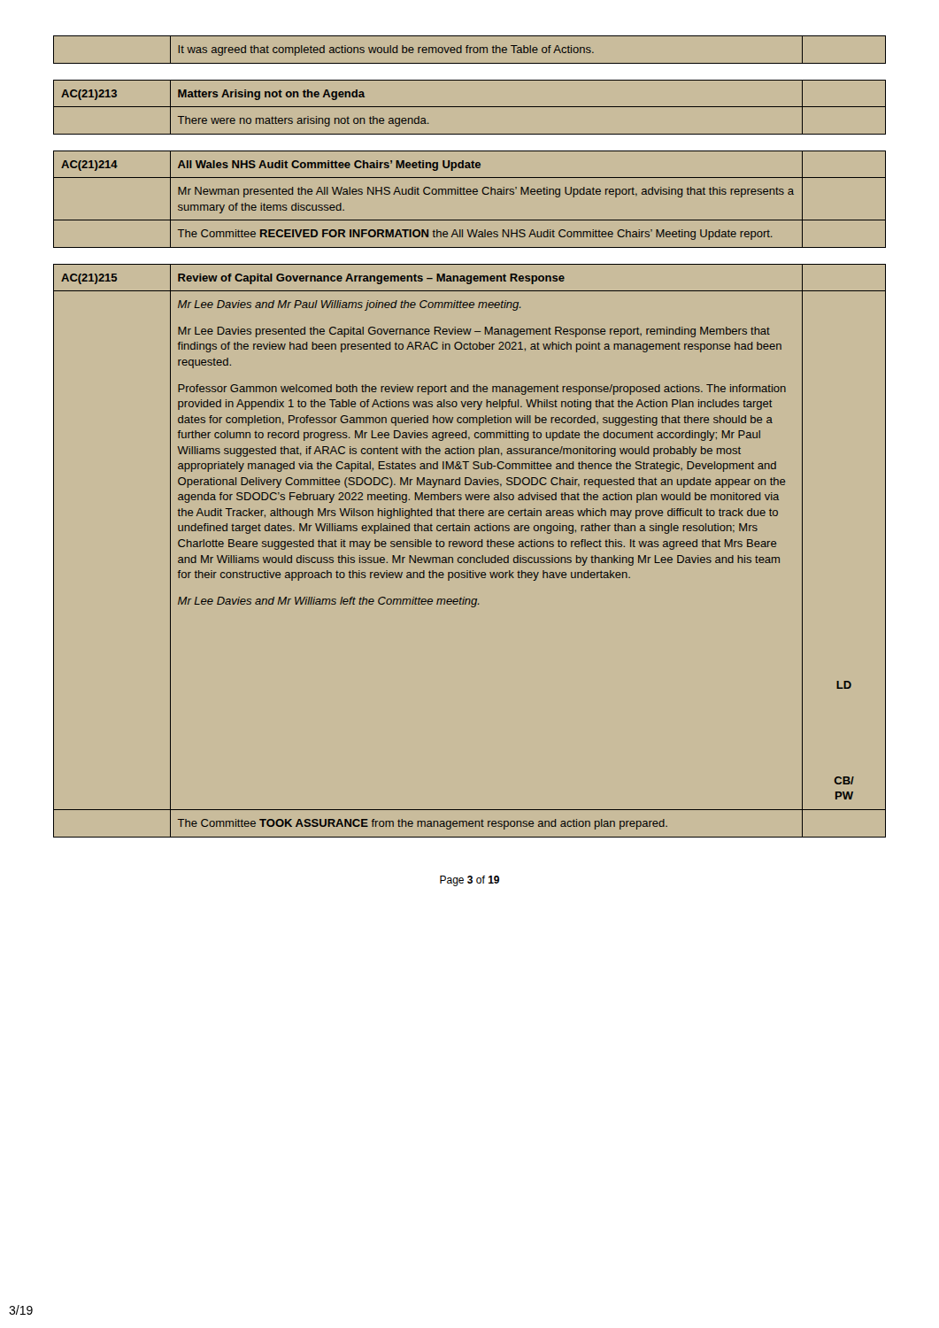| | It was agreed that completed actions would be removed from the Table of Actions. | |
| AC(21)213 | Matters Arising not on the Agenda | |
| | There were no matters arising not on the agenda. | |
| AC(21)214 | All Wales NHS Audit Committee Chairs’ Meeting Update | |
| | Mr Newman presented the All Wales NHS Audit Committee Chairs’ Meeting Update report, advising that this represents a summary of the items discussed. | |
| | The Committee RECEIVED FOR INFORMATION the All Wales NHS Audit Committee Chairs’ Meeting Update report. | |
| AC(21)215 | Review of Capital Governance Arrangements – Management Response | |
| | Mr Lee Davies and Mr Paul Williams joined the Committee meeting. Mr Lee Davies presented the Capital Governance Review – Management Response report, reminding Members that findings of the review had been presented to ARAC in October 2021, at which point a management response had been requested. Professor Gammon welcomed both the review report and the management response/proposed actions. The information provided in Appendix 1 to the Table of Actions was also very helpful. Whilst noting that the Action Plan includes target dates for completion, Professor Gammon queried how completion will be recorded, suggesting that there should be a further column to record progress. Mr Lee Davies agreed, committing to update the document accordingly; Mr Paul Williams suggested that, if ARAC is content with the action plan, assurance/monitoring would probably be most appropriately managed via the Capital, Estates and IM&T Sub-Committee and thence the Strategic, Development and Operational Delivery Committee (SDODC). Mr Maynard Davies, SDODC Chair, requested that an update appear on the agenda for SDODC’s February 2022 meeting. Members were also advised that the action plan would be monitored via the Audit Tracker, although Mrs Wilson highlighted that there are certain areas which may prove difficult to track due to undefined target dates. Mr Williams explained that certain actions are ongoing, rather than a single resolution; Mrs Charlotte Beare suggested that it may be sensible to reword these actions to reflect this. It was agreed that Mrs Beare and Mr Williams would discuss this issue. Mr Newman concluded discussions by thanking Mr Lee Davies and his team for their constructive approach to this review and the positive work they have undertaken. Mr Lee Davies and Mr Williams left the Committee meeting. | LD CB/ PW |
| | The Committee TOOK ASSURANCE from the management response and action plan prepared. | |
Page 3 of 19
3/19